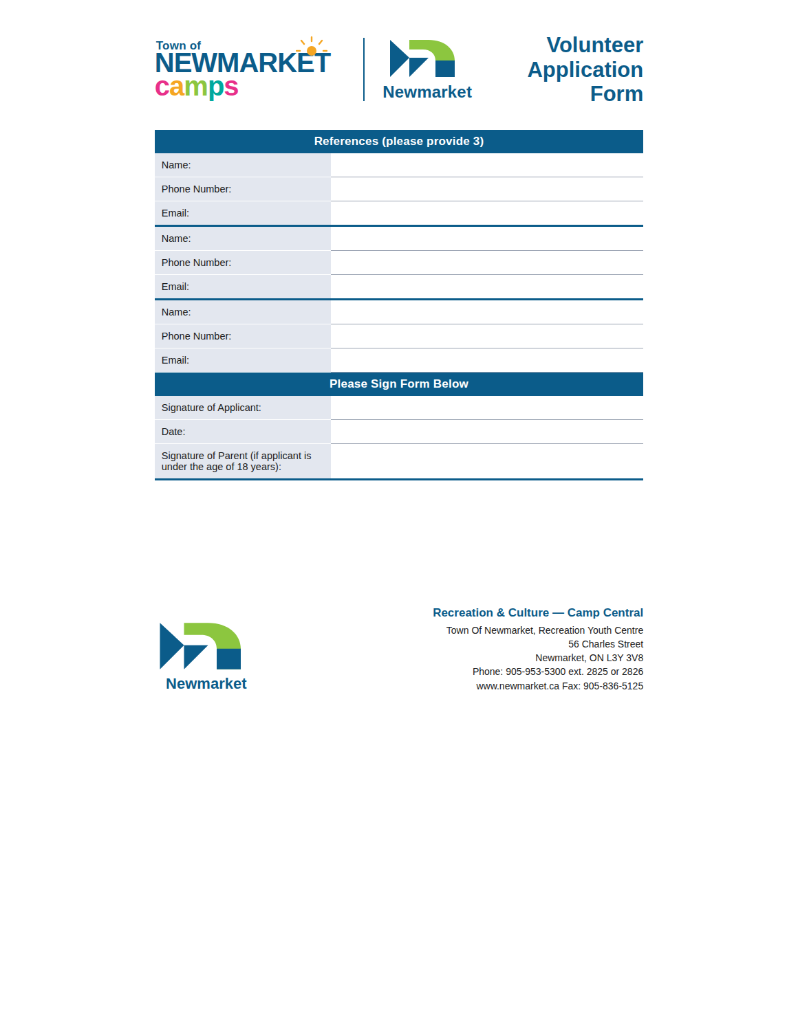Town of
NEWMARKET
camps
Newmarket
Volunteer
Application Form
| References (please provide 3) |
| Name: | |
| Phone Number: | |
| Email: | |
| Name: | |
| Phone Number: | |
| Email: | |
| Name: | |
| Phone Number: | |
| Email: | |
| Please Sign Form Below |
| Signature of Applicant: | |
| Date: | |
| Signature of Parent (if applicant is under the age of 18 years): | |
Newmarket
Recreation & Culture — Camp Central
Town Of Newmarket, Recreation Youth Centre
56 Charles Street
Newmarket, ON L3Y 3V8
Phone: 905-953-5300 ext. 2825 or 2826
www.newmarket.ca Fax: 905-836-5125